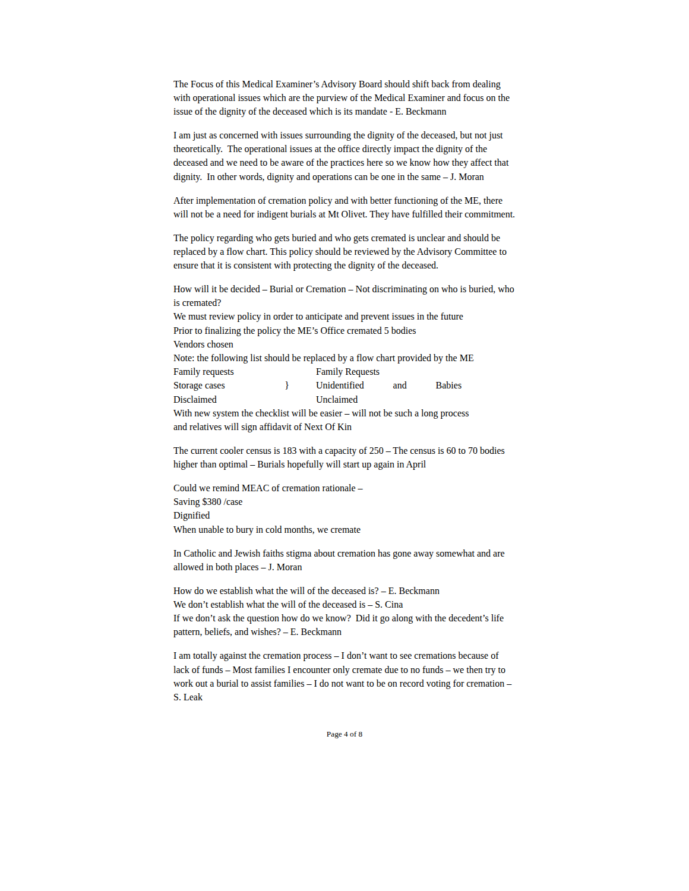The Focus of this Medical Examiner’s Advisory Board should shift back from dealing with operational issues which are the purview of the Medical Examiner and focus on the issue of the dignity of the deceased which is its mandate - E. Beckmann
I am just as concerned with issues surrounding the dignity of the deceased, but not just theoretically. The operational issues at the office directly impact the dignity of the deceased and we need to be aware of the practices here so we know how they affect that dignity. In other words, dignity and operations can be one in the same – J. Moran
After implementation of cremation policy and with better functioning of the ME, there will not be a need for indigent burials at Mt Olivet. They have fulfilled their commitment.
The policy regarding who gets buried and who gets cremated is unclear and should be replaced by a flow chart. This policy should be reviewed by the Advisory Committee to ensure that it is consistent with protecting the dignity of the deceased.
How will it be decided – Burial or Cremation – Not discriminating on who is buried, who is cremated?
We must review policy in order to anticipate and prevent issues in the future
Prior to finalizing the policy the ME’s Office cremated 5 bodies
Vendors chosen
Note: the following list should be replaced by a flow chart provided by the ME
Family requests
Family Requests
Storage cases
}
Unidentified
and
Babies
Disclaimed
Unclaimed
With new system the checklist will be easier – will not be such a long process
and relatives will sign affidavit of Next Of Kin
The current cooler census is 183 with a capacity of 250 – The census is 60 to 70 bodies higher than optimal – Burials hopefully will start up again in April
Could we remind MEAC of cremation rationale –
Saving $380 /case
Dignified
When unable to bury in cold months, we cremate
In Catholic and Jewish faiths stigma about cremation has gone away somewhat and are allowed in both places – J. Moran
How do we establish what the will of the deceased is? – E. Beckmann
We don’t establish what the will of the deceased is – S. Cina
If we don’t ask the question how do we know? Did it go along with the decedent’s life pattern, beliefs, and wishes? – E. Beckmann
I am totally against the cremation process – I don’t want to see cremations because of lack of funds – Most families I encounter only cremate due to no funds – we then try to work out a burial to assist families – I do not want to be on record voting for cremation – S. Leak
Page 4 of 8